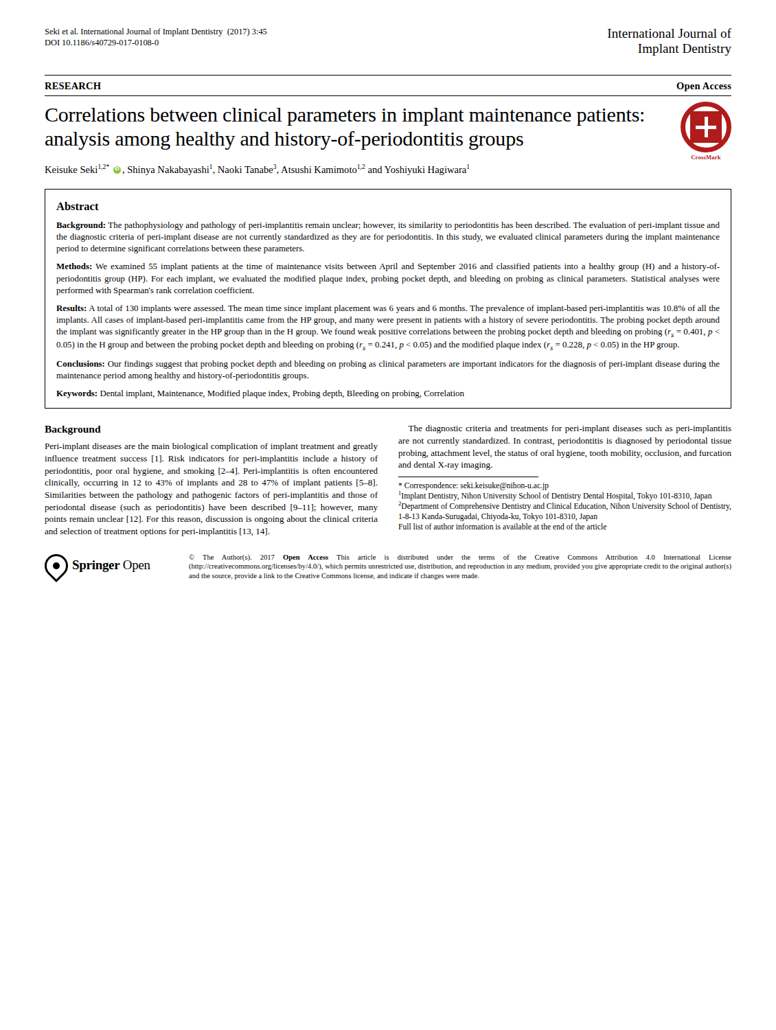Seki et al. International Journal of Implant Dentistry (2017) 3:45
DOI 10.1186/s40729-017-0108-0
International Journal of
Implant Dentistry
RESEARCH Open Access
CrossMark
Correlations between clinical parameters in implant maintenance patients: analysis among healthy and history-of-periodontitis groups
Keisuke Seki1,2* , Shinya Nakabayashi1, Naoki Tanabe3, Atsushi Kamimoto1,2 and Yoshiyuki Hagiwara1
Abstract
Background: The pathophysiology and pathology of peri-implantitis remain unclear; however, its similarity to periodontitis has been described. The evaluation of peri-implant tissue and the diagnostic criteria of peri-implant disease are not currently standardized as they are for periodontitis. In this study, we evaluated clinical parameters during the implant maintenance period to determine significant correlations between these parameters.
Methods: We examined 55 implant patients at the time of maintenance visits between April and September 2016 and classified patients into a healthy group (H) and a history-of-periodontitis group (HP). For each implant, we evaluated the modified plaque index, probing pocket depth, and bleeding on probing as clinical parameters. Statistical analyses were performed with Spearman's rank correlation coefficient.
Results: A total of 130 implants were assessed. The mean time since implant placement was 6 years and 6 months. The prevalence of implant-based peri-implantitis was 10.8% of all the implants. All cases of implant-based peri-implantitis came from the HP group, and many were present in patients with a history of severe periodontitis. The probing pocket depth around the implant was significantly greater in the HP group than in the H group. We found weak positive correlations between the probing pocket depth and bleeding on probing (rs = 0.401, p < 0.05) in the H group and between the probing pocket depth and bleeding on probing (rs = 0.241, p < 0.05) and the modified plaque index (rs = 0.228, p < 0.05) in the HP group.
Conclusions: Our findings suggest that probing pocket depth and bleeding on probing as clinical parameters are important indicators for the diagnosis of peri-implant disease during the maintenance period among healthy and history-of-periodontitis groups.
Keywords: Dental implant, Maintenance, Modified plaque index, Probing depth, Bleeding on probing, Correlation
Background
Peri-implant diseases are the main biological complication of implant treatment and greatly influence treatment success [1]. Risk indicators for peri-implantitis include a history of periodontitis, poor oral hygiene, and smoking [2–4]. Peri-implantitis is often encountered clinically, occurring in 12 to 43% of implants and 28 to 47% of implant patients [5–8]. Similarities between the pathology and pathogenic factors of peri-implantitis and those of periodontal disease (such as periodontitis) have been described [9–11]; however, many points remain unclear [12]. For this reason, discussion is ongoing about the clinical criteria and selection of treatment options for peri-implantitis [13, 14].
The diagnostic criteria and treatments for peri-implant diseases such as peri-implantitis are not currently standardized. In contrast, periodontitis is diagnosed by periodontal tissue probing, attachment level, the status of oral hygiene, tooth mobility, occlusion, and furcation and dental X-ray imaging.
* Correspondence: seki.keisuke@nihon-u.ac.jp
1Implant Dentistry, Nihon University School of Dentistry Dental Hospital, Tokyo 101-8310, Japan
2Department of Comprehensive Dentistry and Clinical Education, Nihon University School of Dentistry, 1-8-13 Kanda-Surugadai, Chiyoda-ku, Tokyo 101-8310, Japan
Full list of author information is available at the end of the article
Springer Open
© The Author(s). 2017 Open Access This article is distributed under the terms of the Creative Commons Attribution 4.0 International License (http://creativecommons.org/licenses/by/4.0/), which permits unrestricted use, distribution, and reproduction in any medium, provided you give appropriate credit to the original author(s) and the source, provide a link to the Creative Commons license, and indicate if changes were made.